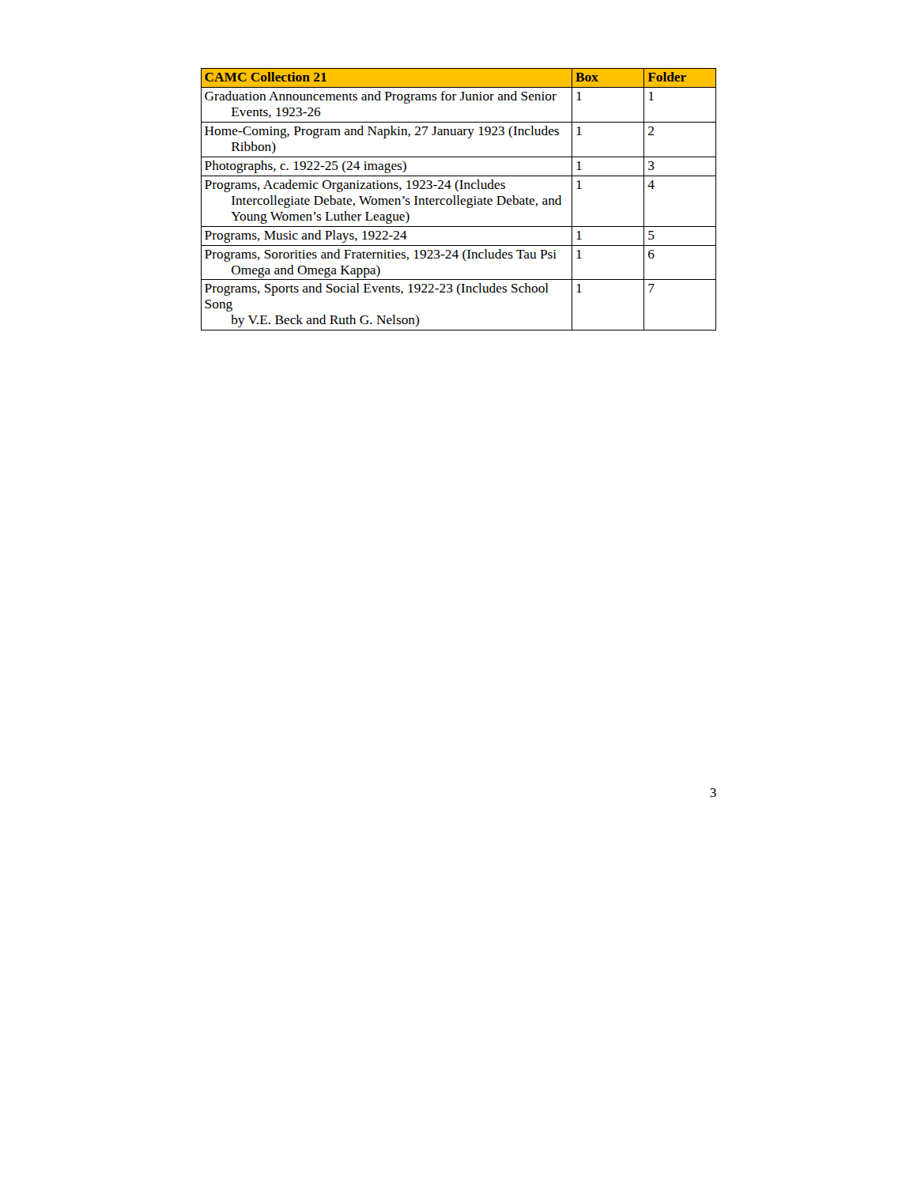| CAMC Collection 21 | Box | Folder |
| --- | --- | --- |
| Graduation Announcements and Programs for Junior and Senior Events, 1923-26 | 1 | 1 |
| Home-Coming, Program and Napkin, 27 January 1923 (Includes Ribbon) | 1 | 2 |
| Photographs, c. 1922-25 (24 images) | 1 | 3 |
| Programs, Academic Organizations, 1923-24 (Includes Intercollegiate Debate, Women’s Intercollegiate Debate, and Young Women’s Luther League) | 1 | 4 |
| Programs, Music and Plays, 1922-24 | 1 | 5 |
| Programs, Sororities and Fraternities, 1923-24 (Includes Tau Psi Omega and Omega Kappa) | 1 | 6 |
| Programs, Sports and Social Events, 1922-23 (Includes School Song by V.E. Beck and Ruth G. Nelson) | 1 | 7 |
3